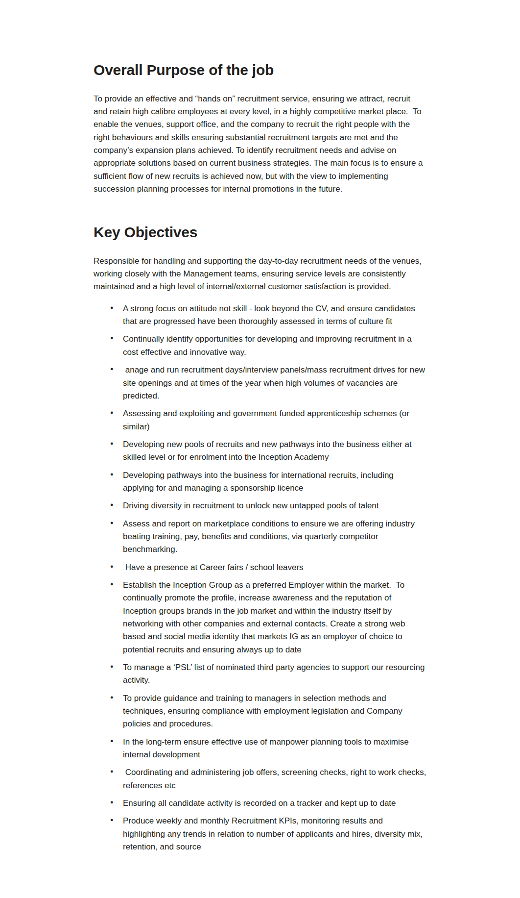Overall Purpose of the job
To provide an effective and “hands on” recruitment service, ensuring we attract, recruit and retain high calibre employees at every level, in a highly competitive market place. To enable the venues, support office, and the company to recruit the right people with the right behaviours and skills ensuring substantial recruitment targets are met and the company’s expansion plans achieved. To identify recruitment needs and advise on appropriate solutions based on current business strategies. The main focus is to ensure a sufficient flow of new recruits is achieved now, but with the view to implementing succession planning processes for internal promotions in the future.
Key Objectives
Responsible for handling and supporting the day-to-day recruitment needs of the venues, working closely with the Management teams, ensuring service levels are consistently maintained and a high level of internal/external customer satisfaction is provided.
A strong focus on attitude not skill - look beyond the CV, and ensure candidates that are progressed have been thoroughly assessed in terms of culture fit
Continually identify opportunities for developing and improving recruitment in a cost effective and innovative way.
anage and run recruitment days/interview panels/mass recruitment drives for new site openings and at times of the year when high volumes of vacancies are predicted.
Assessing and exploiting and government funded apprenticeship schemes (or similar)
Developing new pools of recruits and new pathways into the business either at skilled level or for enrolment into the Inception Academy
Developing pathways into the business for international recruits, including applying for and managing a sponsorship licence
Driving diversity in recruitment to unlock new untapped pools of talent
Assess and report on marketplace conditions to ensure we are offering industry beating training, pay, benefits and conditions, via quarterly competitor benchmarking.
Have a presence at Career fairs / school leavers
Establish the Inception Group as a preferred Employer within the market. To continually promote the profile, increase awareness and the reputation of Inception groups brands in the job market and within the industry itself by networking with other companies and external contacts. Create a strong web based and social media identity that markets IG as an employer of choice to potential recruits and ensuring always up to date
To manage a ‘PSL’ list of nominated third party agencies to support our resourcing activity.
To provide guidance and training to managers in selection methods and techniques, ensuring compliance with employment legislation and Company policies and procedures.
In the long-term ensure effective use of manpower planning tools to maximise internal development
Coordinating and administering job offers, screening checks, right to work checks, references etc
Ensuring all candidate activity is recorded on a tracker and kept up to date
Produce weekly and monthly Recruitment KPIs, monitoring results and highlighting any trends in relation to number of applicants and hires, diversity mix, retention, and source